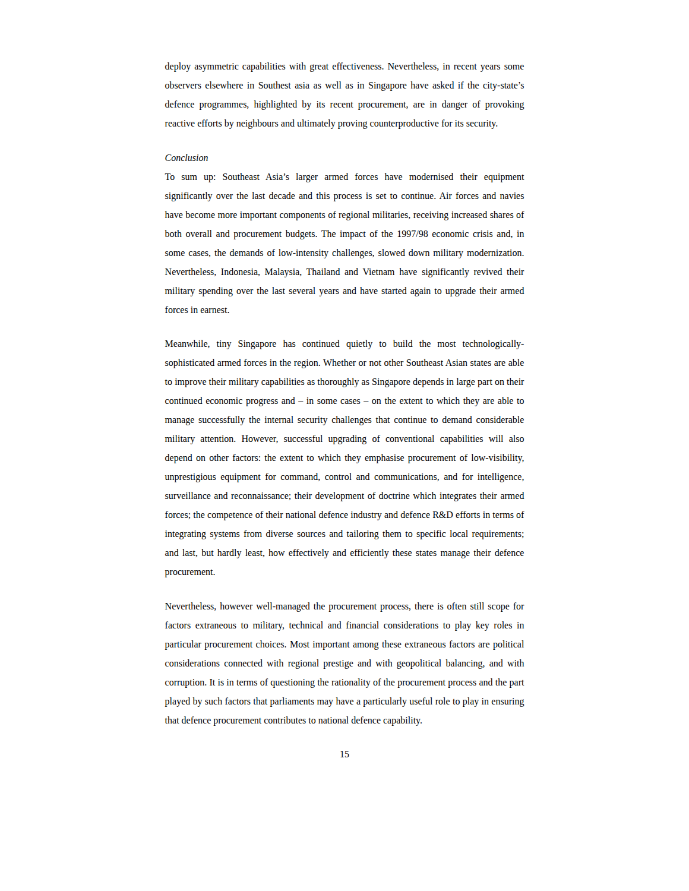deploy asymmetric capabilities with great effectiveness. Nevertheless, in recent years some observers elsewhere in Southest asia as well as in Singapore have asked if the city-state’s defence programmes, highlighted by its recent procurement, are in danger of provoking reactive efforts by neighbours and ultimately proving counterproductive for its security.
Conclusion
To sum up: Southeast Asia’s larger armed forces have modernised their equipment significantly over the last decade and this process is set to continue. Air forces and navies have become more important components of regional militaries, receiving increased shares of both overall and procurement budgets. The impact of the 1997/98 economic crisis and, in some cases, the demands of low-intensity challenges, slowed down military modernization. Nevertheless, Indonesia, Malaysia, Thailand and Vietnam have significantly revived their military spending over the last several years and have started again to upgrade their armed forces in earnest.
Meanwhile, tiny Singapore has continued quietly to build the most technologically-sophisticated armed forces in the region. Whether or not other Southeast Asian states are able to improve their military capabilities as thoroughly as Singapore depends in large part on their continued economic progress and – in some cases – on the extent to which they are able to manage successfully the internal security challenges that continue to demand considerable military attention. However, successful upgrading of conventional capabilities will also depend on other factors: the extent to which they emphasise procurement of low-visibility, unprestigious equipment for command, control and communications, and for intelligence, surveillance and reconnaissance; their development of doctrine which integrates their armed forces; the competence of their national defence industry and defence R&D efforts in terms of integrating systems from diverse sources and tailoring them to specific local requirements; and last, but hardly least, how effectively and efficiently these states manage their defence procurement.
Nevertheless, however well-managed the procurement process, there is often still scope for factors extraneous to military, technical and financial considerations to play key roles in particular procurement choices. Most important among these extraneous factors are political considerations connected with regional prestige and with geopolitical balancing, and with corruption. It is in terms of questioning the rationality of the procurement process and the part played by such factors that parliaments may have a particularly useful role to play in ensuring that defence procurement contributes to national defence capability.
15